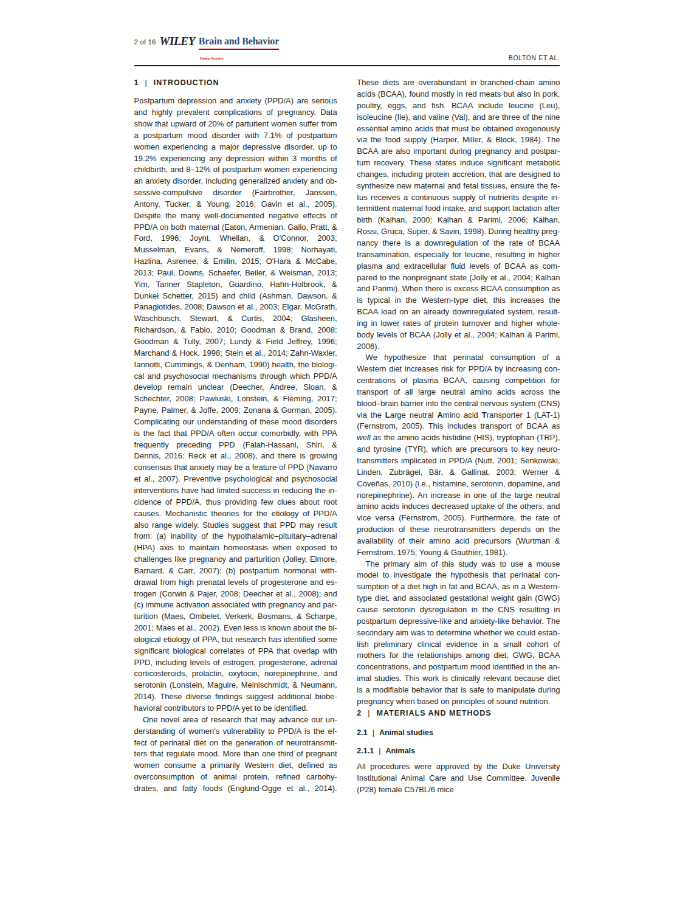2 of 16 WILEY Brain and Behavior Open Access
Bolton et al.
1|INTRODUCTION
Postpartum depression and anxiety (PPD/A) are serious and highly prevalent complications of pregnancy. Data show that upward of 20% of parturient women suffer from a postpartum mood disorder with 7.1% of postpartum women experiencing a major depressive disorder, up to 19.2% experiencing any depression within 3 months of childbirth, and 8–12% of postpartum women experiencing an anxiety disorder, including generalized anxiety and obsessive-compulsive disorder (Fairbrother, Janssen, Antony, Tucker, & Young, 2016; Gavin et al., 2005). Despite the many well-documented negative effects of PPD/A on both maternal (Eaton, Armenian, Gallo, Pratt, & Ford, 1996; Joynt, Whellan, & O'Connor, 2003; Musselman, Evans, & Nemeroff, 1998; Norhayati, Hazlina, Asrenee, & Emilin, 2015; O'Hara & McCabe, 2013; Paul, Downs, Schaefer, Beiler, & Weisman, 2013; Yim, Tanner Stapleton, Guardino, Hahn-Holbrook, & Dunkel Schetter, 2015) and child (Ashman, Dawson, & Panagiotides, 2008; Dawson et al., 2003; Elgar, McGrath, Waschbusch, Stewart, & Curtis, 2004; Glasheen, Richardson, & Fabio, 2010; Goodman & Brand, 2008; Goodman & Tully, 2007; Lundy & Field Jeffrey, 1996; Marchand & Hock, 1998; Stein et al., 2014; Zahn-Waxler, Iannotti, Cummings, & Denham, 1990) health, the biological and psychosocial mechanisms through which PPD/A develop remain unclear (Deecher, Andree, Sloan, & Schechter, 2008; Pawluski, Lonstein, & Fleming, 2017; Payne, Palmer, & Joffe, 2009; Zonana & Gorman, 2005). Complicating our understanding of these mood disorders is the fact that PPD/A often occur comorbidly, with PPA frequently preceding PPD (Falah-Hassani, Shiri, & Dennis, 2016; Reck et al., 2008), and there is growing consensus that anxiety may be a feature of PPD (Navarro et al., 2007). Preventive psychological and psychosocial interventions have had limited success in reducing the incidence of PPD/A, thus providing few clues about root causes. Mechanistic theories for the etiology of PPD/A also range widely. Studies suggest that PPD may result from: (a) inability of the hypothalamic–pituitary–adrenal (HPA) axis to maintain homeostasis when exposed to challenges like pregnancy and parturition (Jolley, Elmore, Barnard, & Carr, 2007); (b) postpartum hormonal withdrawal from high prenatal levels of progesterone and estrogen (Corwin & Pajer, 2008; Deecher et al., 2008); and (c) immune activation associated with pregnancy and parturition (Maes, Ombelet, Verkerk, Bosmans, & Scharpe, 2001; Maes et al., 2002). Even less is known about the biological etiology of PPA, but research has identified some significant biological correlates of PPA that overlap with PPD, including levels of estrogen, progesterone, adrenal corticosteroids, prolactin, oxytocin, norepinephrine, and serotonin (Lonstein, Maguire, Meinlschmidt, & Neumann, 2014). These diverse findings suggest additional biobehavioral contributors to PPD/A yet to be identified.
One novel area of research that may advance our understanding of women's vulnerability to PPD/A is the effect of perinatal diet on the generation of neurotransmitters that regulate mood. More than one third of pregnant women consume a primarily Western diet, defined as overconsumption of animal protein, refined carbohydrates, and fatty foods (Englund-Ogge et al., 2014). These diets are overabundant in branched-chain amino acids (BCAA), found mostly in red meats but also in pork, poultry, eggs, and fish. BCAA include leucine (Leu), isoleucine (Ile), and valine (Val), and are three of the nine essential amino acids that must be obtained exogenously via the food supply (Harper, Miller, & Block, 1984). The BCAA are also important during pregnancy and postpartum recovery. These states induce significant metabolic changes, including protein accretion, that are designed to synthesize new maternal and fetal tissues, ensure the fetus receives a continuous supply of nutrients despite intermittent maternal food intake, and support lactation after birth (Kalhan, 2000; Kalhan & Parimi, 2006; Kalhan, Rossi, Gruca, Super, & Savin, 1998). During healthy pregnancy there is a downregulation of the rate of BCAA transamination, especially for leucine, resulting in higher plasma and extracellular fluid levels of BCAA as compared to the nonpregnant state (Jolly et al., 2004; Kalhan and Parimi). When there is excess BCAA consumption as is typical in the Western-type diet, this increases the BCAA load on an already downregulated system, resulting in lower rates of protein turnover and higher whole-body levels of BCAA (Jolly et al., 2004; Kalhan & Parimi, 2006).
We hypothesize that perinatal consumption of a Western diet increases risk for PPD/A by increasing concentrations of plasma BCAA, causing competition for transport of all large neutral amino acids across the blood–brain barrier into the central nervous system (CNS) via the Large neutral Amino acid Transporter 1 (LAT-1) (Fernstrom, 2005). This includes transport of BCAA as well as the amino acids histidine (HIS), tryptophan (TRP), and tyrosine (TYR), which are precursors to key neurotransmitters implicated in PPD/A (Nutt, 2001; Senkowski, Linden, Zubrägel, Bär, & Gallinat, 2003; Werner & Coveñas, 2010) (i.e., histamine, serotonin, dopamine, and norepinephrine). An increase in one of the large neutral amino acids induces decreased uptake of the others, and vice versa (Fernstrom, 2005). Furthermore, the rate of production of these neurotransmitters depends on the availability of their amino acid precursors (Wurtman & Fernstrom, 1975; Young & Gauthier, 1981).
The primary aim of this study was to use a mouse model to investigate the hypothesis that perinatal consumption of a diet high in fat and BCAA, as in a Western-type diet, and associated gestational weight gain (GWG) cause serotonin dysregulation in the CNS resulting in postpartum depressive-like and anxiety-like behavior. The secondary aim was to determine whether we could establish preliminary clinical evidence in a small cohort of mothers for the relationships among diet, GWG, BCAA concentrations, and postpartum mood identified in the animal studies. This work is clinically relevant because diet is a modifiable behavior that is safe to manipulate during pregnancy when based on principles of sound nutrition.
2|MATERIALS AND METHODS
2.1|Animal studies
2.1.1|Animals
All procedures were approved by the Duke University Institutional Animal Care and Use Committee. Juvenile (P28) female C57BL/6 mice